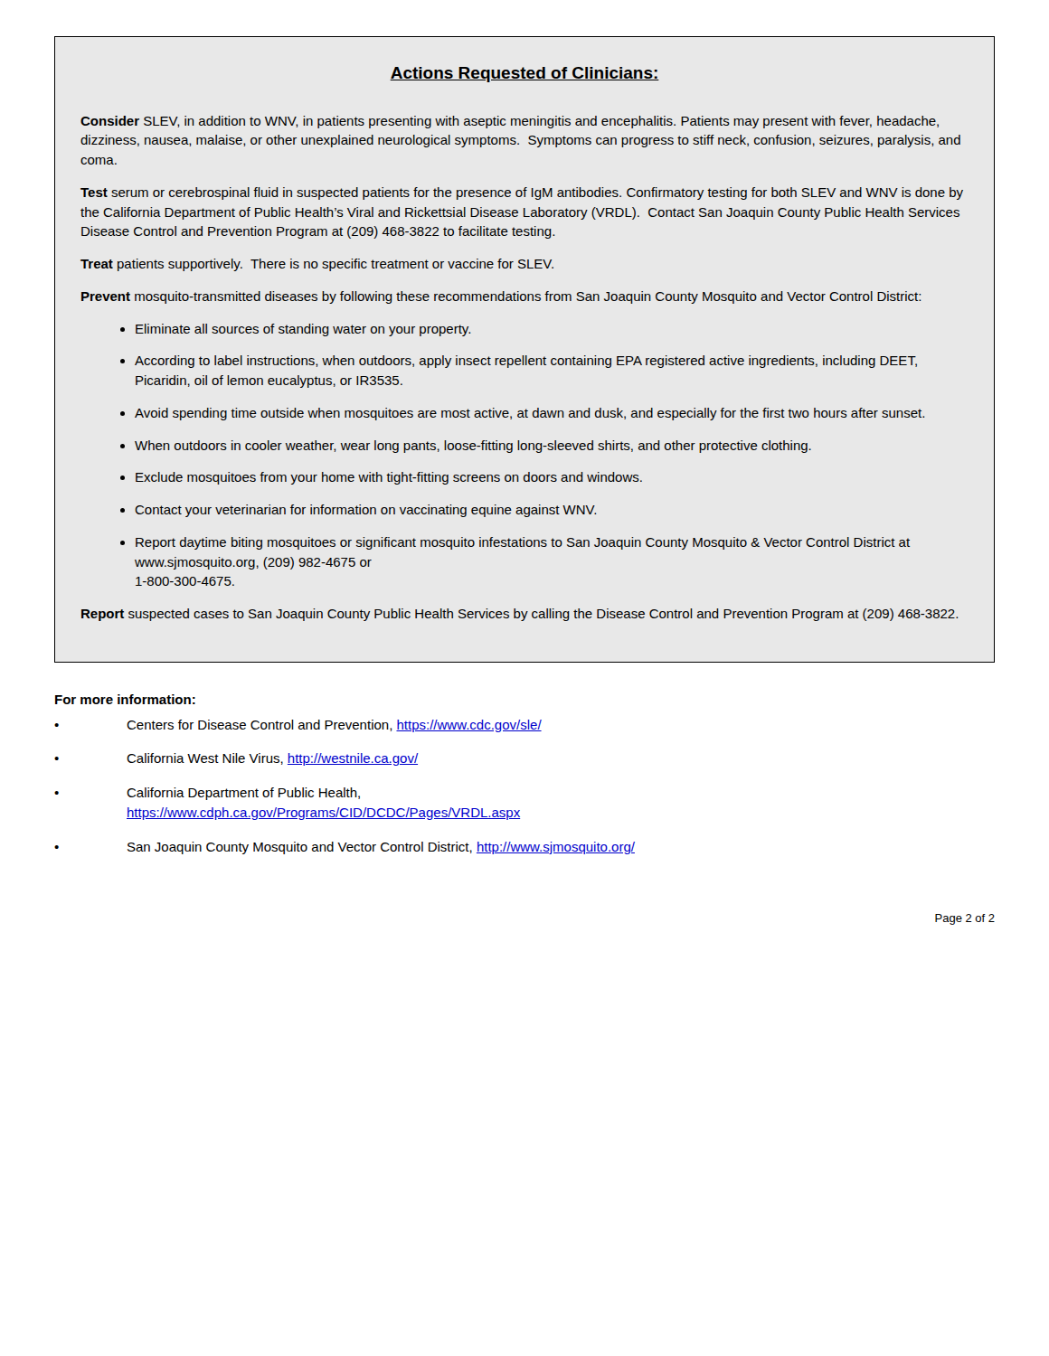Actions Requested of Clinicians:
Consider SLEV, in addition to WNV, in patients presenting with aseptic meningitis and encephalitis. Patients may present with fever, headache, dizziness, nausea, malaise, or other unexplained neurological symptoms. Symptoms can progress to stiff neck, confusion, seizures, paralysis, and coma.
Test serum or cerebrospinal fluid in suspected patients for the presence of IgM antibodies. Confirmatory testing for both SLEV and WNV is done by the California Department of Public Health’s Viral and Rickettsial Disease Laboratory (VRDL). Contact San Joaquin County Public Health Services Disease Control and Prevention Program at (209) 468-3822 to facilitate testing.
Treat patients supportively. There is no specific treatment or vaccine for SLEV.
Prevent mosquito-transmitted diseases by following these recommendations from San Joaquin County Mosquito and Vector Control District:
Eliminate all sources of standing water on your property.
According to label instructions, when outdoors, apply insect repellent containing EPA registered active ingredients, including DEET, Picaridin, oil of lemon eucalyptus, or IR3535.
Avoid spending time outside when mosquitoes are most active, at dawn and dusk, and especially for the first two hours after sunset.
When outdoors in cooler weather, wear long pants, loose-fitting long-sleeved shirts, and other protective clothing.
Exclude mosquitoes from your home with tight-fitting screens on doors and windows.
Contact your veterinarian for information on vaccinating equine against WNV.
Report daytime biting mosquitoes or significant mosquito infestations to San Joaquin County Mosquito & Vector Control District at www.sjmosquito.org, (209) 982-4675 or
1-800-300-4675.
Report suspected cases to San Joaquin County Public Health Services by calling the Disease Control and Prevention Program at (209) 468-3822.
For more information:
Centers for Disease Control and Prevention, https://www.cdc.gov/sle/
California West Nile Virus, http://westnile.ca.gov/
California Department of Public Health,
https://www.cdph.ca.gov/Programs/CID/DCDC/Pages/VRDL.aspx
San Joaquin County Mosquito and Vector Control District, http://www.sjmosquito.org/
Page 2 of 2